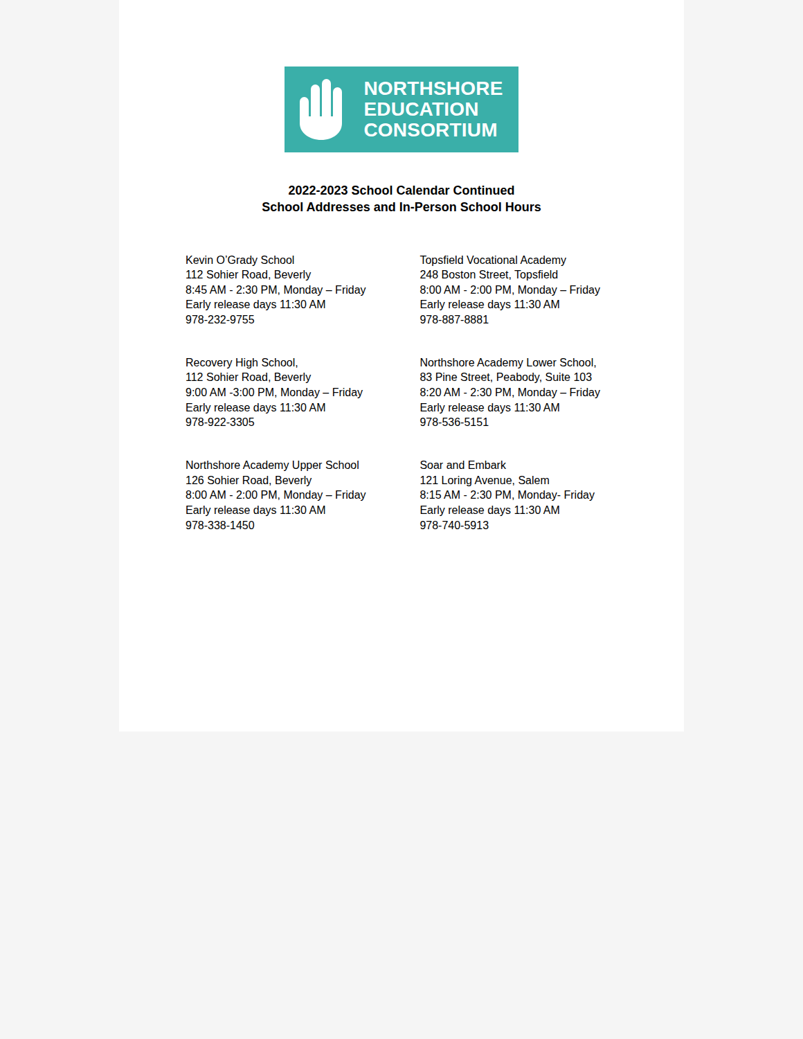Northshore
Education
Consortium
2022-2023 School Calendar Continued School Addresses and In-Person School Hours
Kevin O’Grady School
112 Sohier Road, Beverly
8:45 AM - 2:30 PM, Monday – Friday
Early release days 11:30 AM
978-232-9755
Topsfield Vocational Academy
248 Boston Street, Topsfield
8:00 AM - 2:00 PM, Monday – Friday
Early release days 11:30 AM
978-887-8881
Recovery High School,
112 Sohier Road, Beverly
9:00 AM -3:00 PM, Monday – Friday
Early release days 11:30 AM
978-922-3305
Northshore Academy Lower School,
83 Pine Street, Peabody, Suite 103
8:20 AM - 2:30 PM, Monday – Friday
Early release days 11:30 AM
978-536-5151
Northshore Academy Upper School
126 Sohier Road, Beverly
8:00 AM - 2:00 PM, Monday – Friday
Early release days 11:30 AM
978-338-1450
Soar and Embark
121 Loring Avenue, Salem
8:15 AM - 2:30 PM, Monday- Friday
Early release days 11:30 AM
978-740-5913